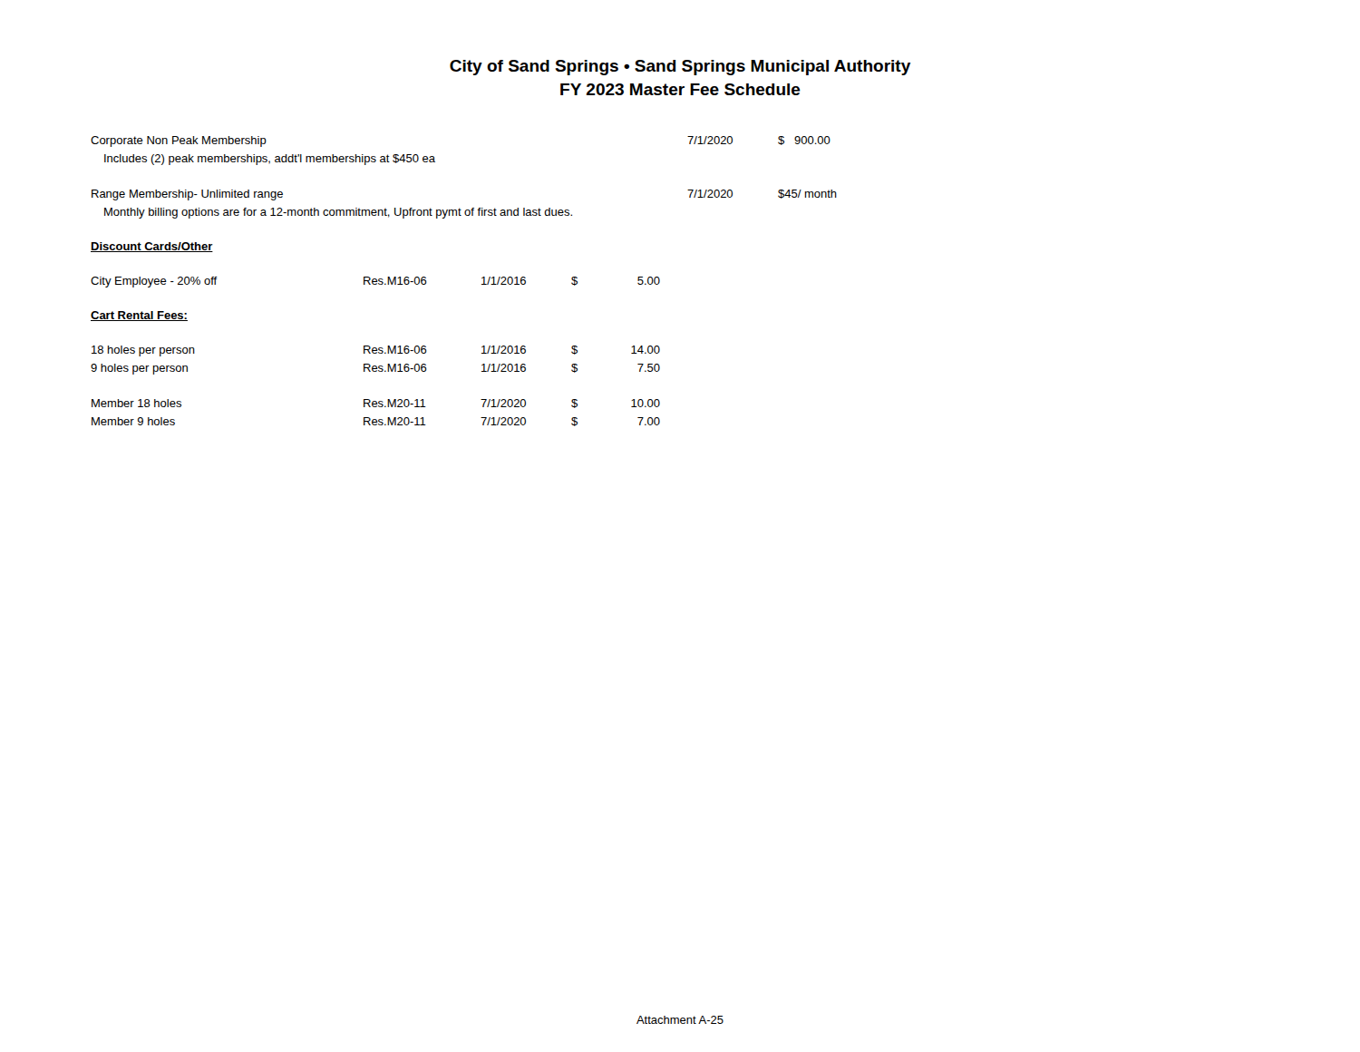City of Sand Springs • Sand Springs Municipal Authority
FY 2023 Master Fee Schedule
| Corporate Non Peak Membership | | | | | 7/1/2020 | $ | 900.00 | |
| Includes (2) peak memberships, addt'l memberships at $450 ea | | | | |
| Range Membership- Unlimited range | | | | | 7/1/2020 | $45/ month | |
| Monthly billing options are for a 12-month commitment, Upfront pymt of first and last dues. | | | | |
| Discount Cards/Other | | | | | | | | |
| City Employee - 20% off | Res.M16-06 | 1/1/2016 | $ | 5.00 | | | | |
| Cart Rental Fees: | | | | | | | | |
| 18 holes per person | Res.M16-06 | 1/1/2016 | $ | 14.00 | | | | |
| 9 holes per person | Res.M16-06 | 1/1/2016 | $ | 7.50 | | | | |
| Member 18 holes | Res.M20-11 | 7/1/2020 | $ | 10.00 | | | | |
| Member 9 holes | Res.M20-11 | 7/1/2020 | $ | 7.00 | | | | |
Attachment A-25